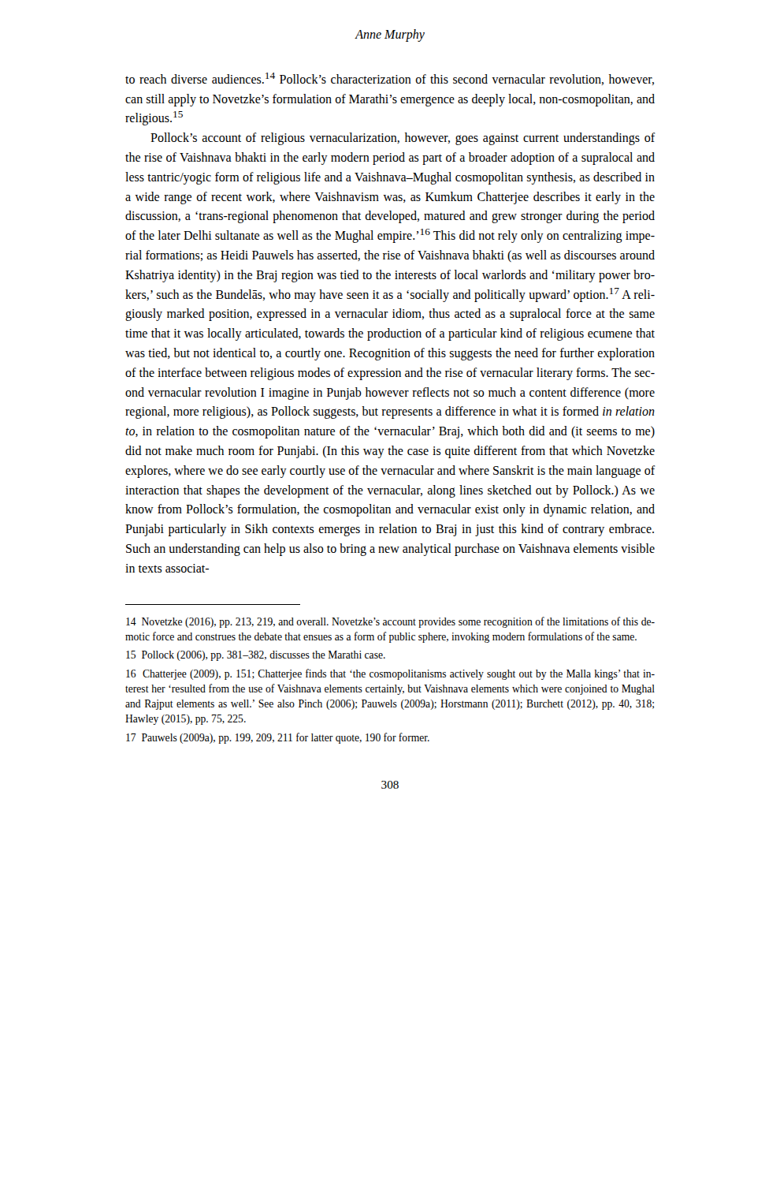Anne Murphy
to reach diverse audiences.14 Pollock’s characterization of this second vernacular revolution, however, can still apply to Novetzke’s formulation of Marathi’s emergence as deeply local, non-cosmopolitan, and religious.15
Pollock’s account of religious vernacularization, however, goes against current understandings of the rise of Vaishnava bhakti in the early modern period as part of a broader adoption of a supralocal and less tantric/yogic form of religious life and a Vaishnava–Mughal cosmopolitan synthesis, as described in a wide range of recent work, where Vaishnavism was, as Kumkum Chatterjee describes it early in the discussion, a ‘trans-regional phenomenon that developed, matured and grew stronger during the period of the later Delhi sultanate as well as the Mughal empire.’16 This did not rely only on centralizing imperial formations; as Heidi Pauwels has asserted, the rise of Vaishnava bhakti (as well as discourses around Kshatriya identity) in the Braj region was tied to the interests of local warlords and ‘military power brokers,’ such as the Bundelās, who may have seen it as a ‘socially and politically upward’ option.17 A religiously marked position, expressed in a vernacular idiom, thus acted as a supralocal force at the same time that it was locally articulated, towards the production of a particular kind of religious ecumene that was tied, but not identical to, a courtly one. Recognition of this suggests the need for further exploration of the interface between religious modes of expression and the rise of vernacular literary forms. The second vernacular revolution I imagine in Punjab however reflects not so much a content difference (more regional, more religious), as Pollock suggests, but represents a difference in what it is formed in relation to, in relation to the cosmopolitan nature of the ‘vernacular’ Braj, which both did and (it seems to me) did not make much room for Punjabi. (In this way the case is quite different from that which Novetzke explores, where we do see early courtly use of the vernacular and where Sanskrit is the main language of interaction that shapes the development of the vernacular, along lines sketched out by Pollock.) As we know from Pollock’s formulation, the cosmopolitan and vernacular exist only in dynamic relation, and Punjabi particularly in Sikh contexts emerges in relation to Braj in just this kind of contrary embrace. Such an understanding can help us also to bring a new analytical purchase on Vaishnava elements visible in texts associat-
14 Novetzke (2016), pp. 213, 219, and overall. Novetzke’s account provides some recognition of the limitations of this demotic force and construes the debate that ensues as a form of public sphere, invoking modern formulations of the same.
15 Pollock (2006), pp. 381–382, discusses the Marathi case.
16 Chatterjee (2009), p. 151; Chatterjee finds that ‘the cosmopolitanisms actively sought out by the Malla kings’ that interest her ‘resulted from the use of Vaishnava elements certainly, but Vaishnava elements which were conjoined to Mughal and Rajput elements as well.’ See also Pinch (2006); Pauwels (2009a); Horstmann (2011); Burchett (2012), pp. 40, 318; Hawley (2015), pp. 75, 225.
17 Pauwels (2009a), pp. 199, 209, 211 for latter quote, 190 for former.
308